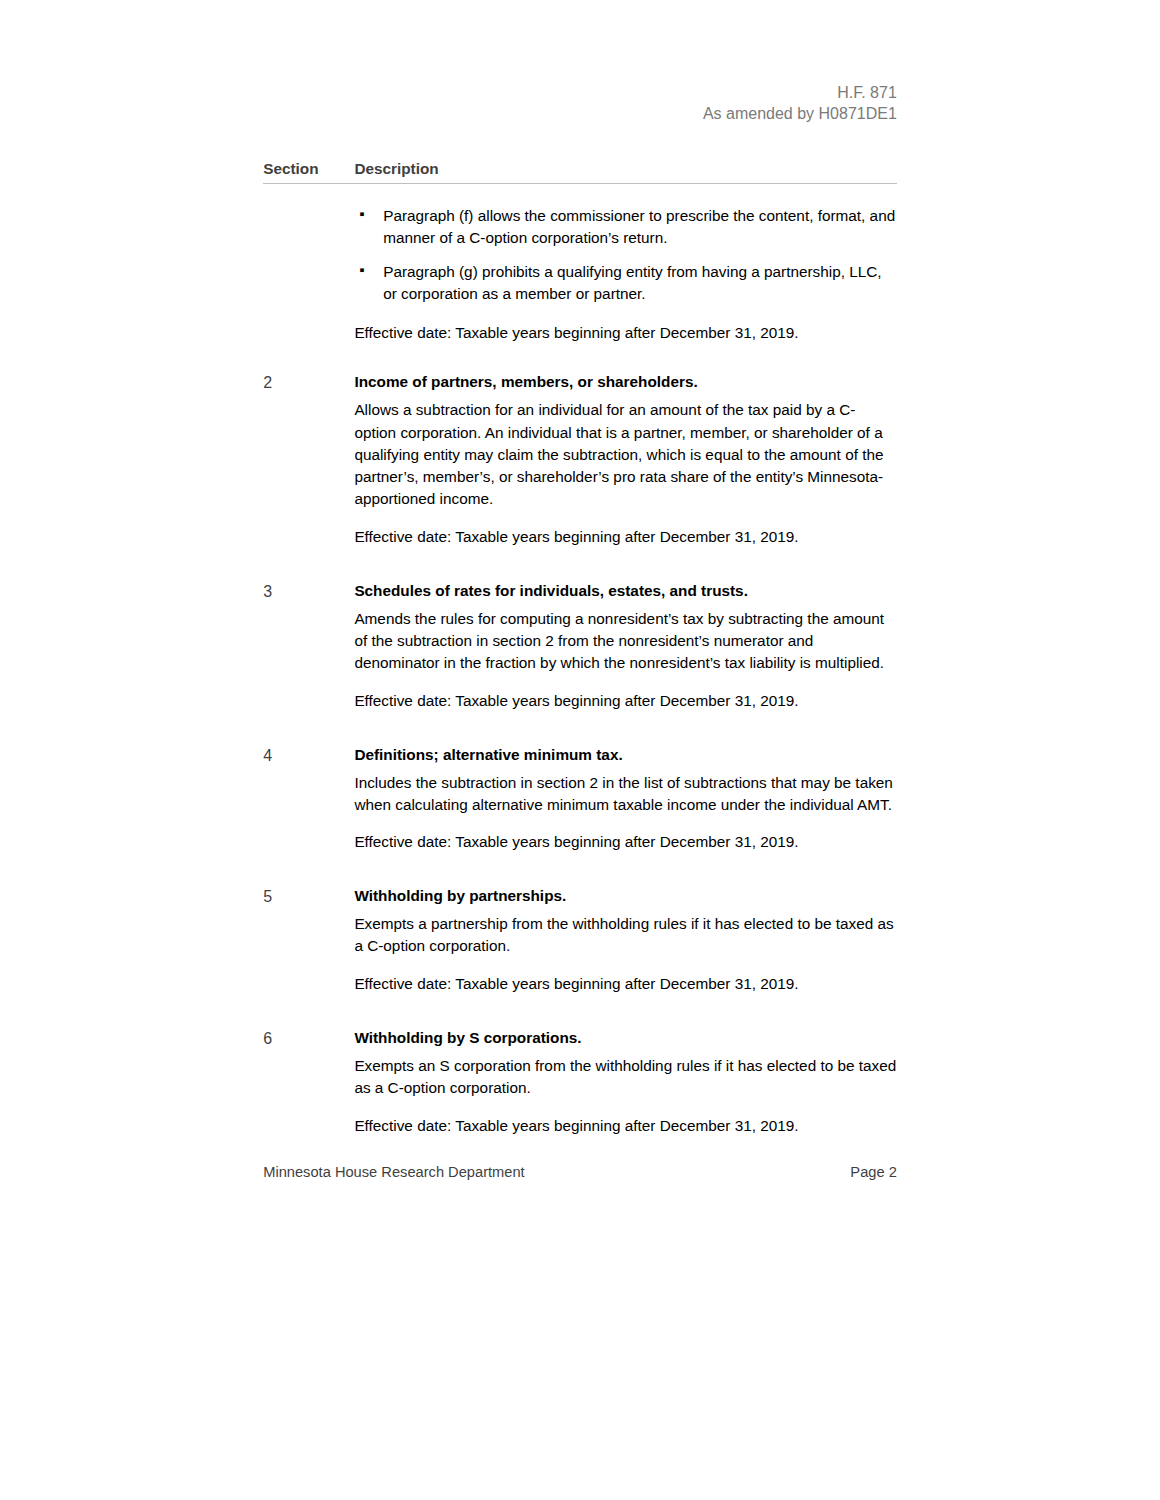H.F. 871
As amended by H0871DE1
Section
Description
Paragraph (f) allows the commissioner to prescribe the content, format, and manner of a C-option corporation’s return.
Paragraph (g) prohibits a qualifying entity from having a partnership, LLC, or corporation as a member or partner.
Effective date: Taxable years beginning after December 31, 2019.
2
Income of partners, members, or shareholders.
Allows a subtraction for an individual for an amount of the tax paid by a C-option corporation. An individual that is a partner, member, or shareholder of a qualifying entity may claim the subtraction, which is equal to the amount of the partner’s, member’s, or shareholder’s pro rata share of the entity’s Minnesota-apportioned income.
Effective date: Taxable years beginning after December 31, 2019.
3
Schedules of rates for individuals, estates, and trusts.
Amends the rules for computing a nonresident’s tax by subtracting the amount of the subtraction in section 2 from the nonresident’s numerator and denominator in the fraction by which the nonresident’s tax liability is multiplied.
Effective date: Taxable years beginning after December 31, 2019.
4
Definitions; alternative minimum tax.
Includes the subtraction in section 2 in the list of subtractions that may be taken when calculating alternative minimum taxable income under the individual AMT.
Effective date: Taxable years beginning after December 31, 2019.
5
Withholding by partnerships.
Exempts a partnership from the withholding rules if it has elected to be taxed as a C-option corporation.
Effective date: Taxable years beginning after December 31, 2019.
6
Withholding by S corporations.
Exempts an S corporation from the withholding rules if it has elected to be taxed as a C-option corporation.
Effective date: Taxable years beginning after December 31, 2019.
Minnesota House Research Department
Page 2